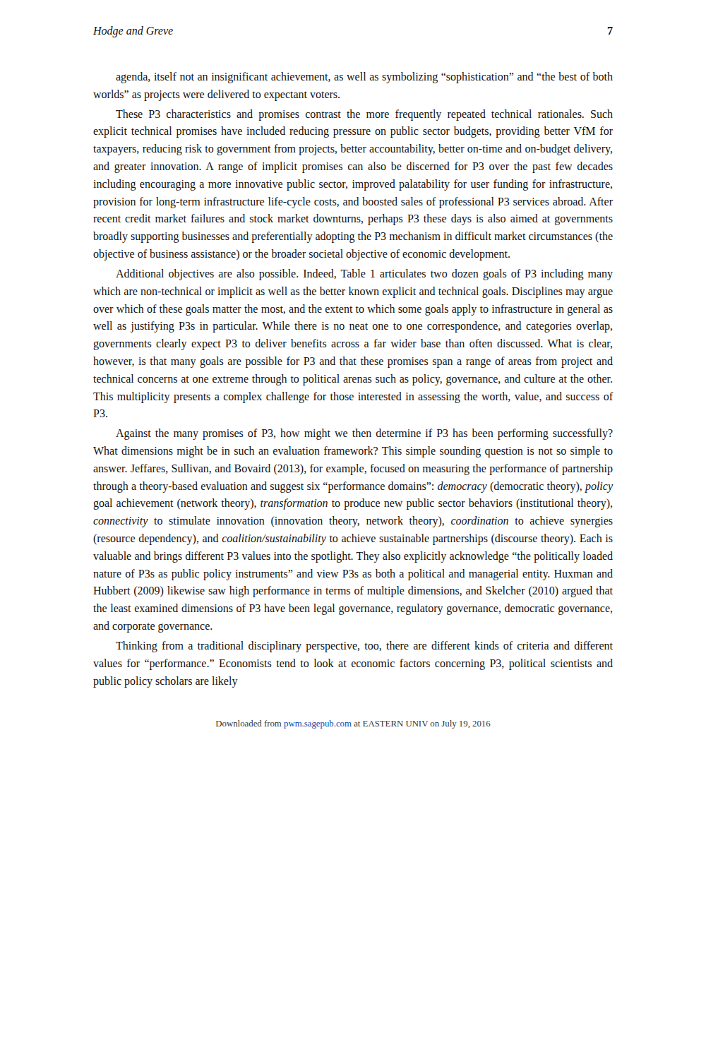Hodge and Greve 7
agenda, itself not an insignificant achievement, as well as symbolizing “sophistication” and “the best of both worlds” as projects were delivered to expectant voters.
These P3 characteristics and promises contrast the more frequently repeated technical rationales. Such explicit technical promises have included reducing pressure on public sector budgets, providing better VfM for taxpayers, reducing risk to government from projects, better accountability, better on-time and on-budget delivery, and greater innovation. A range of implicit promises can also be discerned for P3 over the past few decades including encouraging a more innovative public sector, improved palatability for user funding for infrastructure, provision for long-term infrastructure life-cycle costs, and boosted sales of professional P3 services abroad. After recent credit market failures and stock market downturns, perhaps P3 these days is also aimed at governments broadly supporting businesses and preferentially adopting the P3 mechanism in difficult market circumstances (the objective of business assistance) or the broader societal objective of economic development.
Additional objectives are also possible. Indeed, Table 1 articulates two dozen goals of P3 including many which are non-technical or implicit as well as the better known explicit and technical goals. Disciplines may argue over which of these goals matter the most, and the extent to which some goals apply to infrastructure in general as well as justifying P3s in particular. While there is no neat one to one correspondence, and categories overlap, governments clearly expect P3 to deliver benefits across a far wider base than often discussed. What is clear, however, is that many goals are possible for P3 and that these promises span a range of areas from project and technical concerns at one extreme through to political arenas such as policy, governance, and culture at the other. This multiplicity presents a complex challenge for those interested in assessing the worth, value, and success of P3.
Against the many promises of P3, how might we then determine if P3 has been performing successfully? What dimensions might be in such an evaluation framework? This simple sounding question is not so simple to answer. Jeffares, Sullivan, and Bovaird (2013), for example, focused on measuring the performance of partnership through a theory-based evaluation and suggest six “performance domains”: democracy (democratic theory), policy goal achievement (network theory), transformation to produce new public sector behaviors (institutional theory), connectivity to stimulate innovation (innovation theory, network theory), coordination to achieve synergies (resource dependency), and coalition/sustainability to achieve sustainable partnerships (discourse theory). Each is valuable and brings different P3 values into the spotlight. They also explicitly acknowledge “the politically loaded nature of P3s as public policy instruments” and view P3s as both a political and managerial entity. Huxman and Hubbert (2009) likewise saw high performance in terms of multiple dimensions, and Skelcher (2010) argued that the least examined dimensions of P3 have been legal governance, regulatory governance, democratic governance, and corporate governance.
Thinking from a traditional disciplinary perspective, too, there are different kinds of criteria and different values for “performance.” Economists tend to look at economic factors concerning P3, political scientists and public policy scholars are likely
Downloaded from pwm.sagepub.com at EASTERN UNIV on July 19, 2016